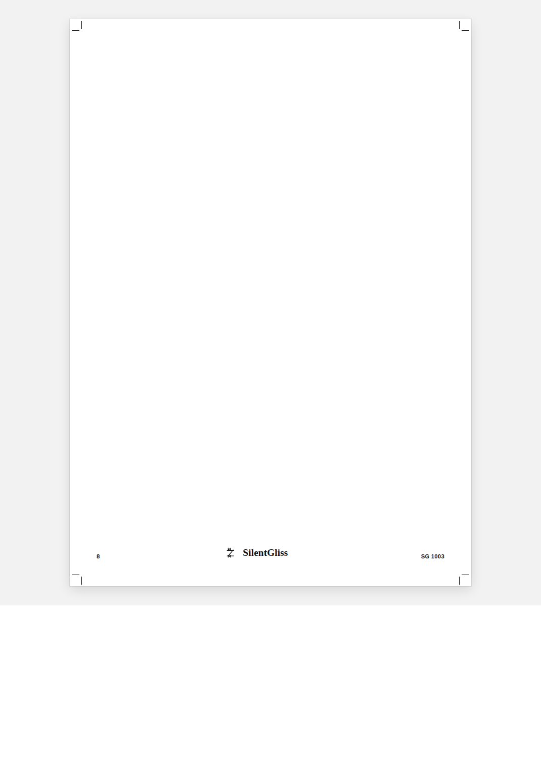8
SilentGliss
SG 1003